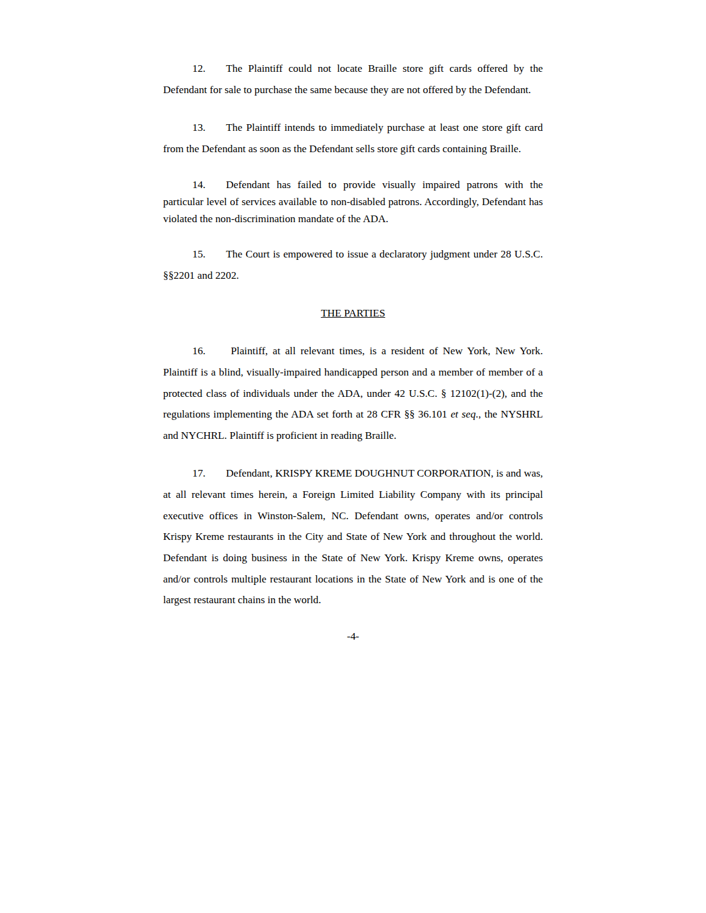12. The Plaintiff could not locate Braille store gift cards offered by the Defendant for sale to purchase the same because they are not offered by the Defendant.
13. The Plaintiff intends to immediately purchase at least one store gift card from the Defendant as soon as the Defendant sells store gift cards containing Braille.
14. Defendant has failed to provide visually impaired patrons with the particular level of services available to non-disabled patrons. Accordingly, Defendant has violated the non-discrimination mandate of the ADA.
15. The Court is empowered to issue a declaratory judgment under 28 U.S.C. §§2201 and 2202.
THE PARTIES
16. Plaintiff, at all relevant times, is a resident of New York, New York. Plaintiff is a blind, visually-impaired handicapped person and a member of member of a protected class of individuals under the ADA, under 42 U.S.C. § 12102(1)-(2), and the regulations implementing the ADA set forth at 28 CFR §§ 36.101 et seq., the NYSHRL and NYCHRL. Plaintiff is proficient in reading Braille.
17. Defendant, KRISPY KREME DOUGHNUT CORPORATION, is and was, at all relevant times herein, a Foreign Limited Liability Company with its principal executive offices in Winston-Salem, NC. Defendant owns, operates and/or controls Krispy Kreme restaurants in the City and State of New York and throughout the world. Defendant is doing business in the State of New York. Krispy Kreme owns, operates and/or controls multiple restaurant locations in the State of New York and is one of the largest restaurant chains in the world.
-4-